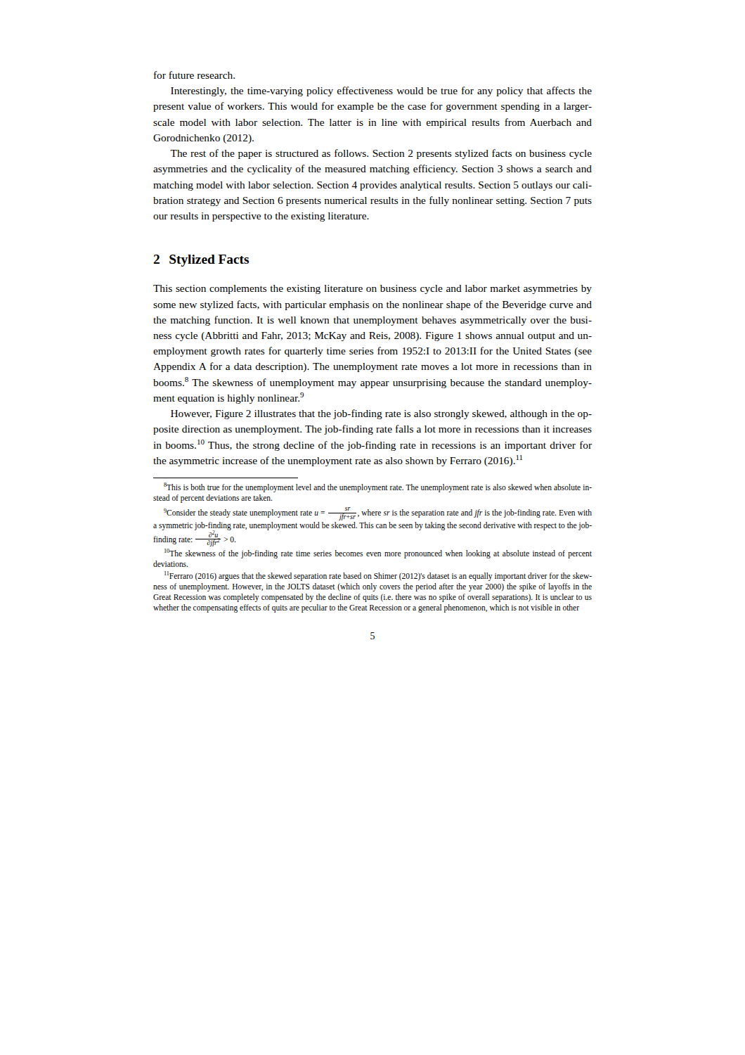for future research.
Interestingly, the time-varying policy effectiveness would be true for any policy that affects the present value of workers. This would for example be the case for government spending in a larger-scale model with labor selection. The latter is in line with empirical results from Auerbach and Gorodnichenko (2012).
The rest of the paper is structured as follows. Section 2 presents stylized facts on business cycle asymmetries and the cyclicality of the measured matching efficiency. Section 3 shows a search and matching model with labor selection. Section 4 provides analytical results. Section 5 outlays our calibration strategy and Section 6 presents numerical results in the fully nonlinear setting. Section 7 puts our results in perspective to the existing literature.
2 Stylized Facts
This section complements the existing literature on business cycle and labor market asymmetries by some new stylized facts, with particular emphasis on the nonlinear shape of the Beveridge curve and the matching function. It is well known that unemployment behaves asymmetrically over the business cycle (Abbritti and Fahr, 2013; McKay and Reis, 2008). Figure 1 shows annual output and unemployment growth rates for quarterly time series from 1952:I to 2013:II for the United States (see Appendix A for a data description). The unemployment rate moves a lot more in recessions than in booms.8 The skewness of unemployment may appear unsurprising because the standard unemployment equation is highly nonlinear.9
However, Figure 2 illustrates that the job-finding rate is also strongly skewed, although in the opposite direction as unemployment. The job-finding rate falls a lot more in recessions than it increases in booms.10 Thus, the strong decline of the job-finding rate in recessions is an important driver for the asymmetric increase of the unemployment rate as also shown by Ferraro (2016).11
8This is both true for the unemployment level and the unemployment rate. The unemployment rate is also skewed when absolute instead of percent deviations are taken.
9Consider the steady state unemployment rate u = sr jfr+sr, where sr is the separation rate and jfr is the job-finding rate. Even with a symmetric job-finding rate, unemployment would be skewed. This can be seen by taking the second derivative with respect to the job-finding rate: ∂2u∂jfr2 > 0.
10The skewness of the job-finding rate time series becomes even more pronounced when looking at absolute instead of percent deviations.
11Ferraro (2016) argues that the skewed separation rate based on Shimer (2012)'s dataset is an equally important driver for the skewness of unemployment. However, in the JOLTS dataset (which only covers the period after the year 2000) the spike of layoffs in the Great Recession was completely compensated by the decline of quits (i.e. there was no spike of overall separations). It is unclear to us whether the compensating effects of quits are peculiar to the Great Recession or a general phenomenon, which is not visible in other
5